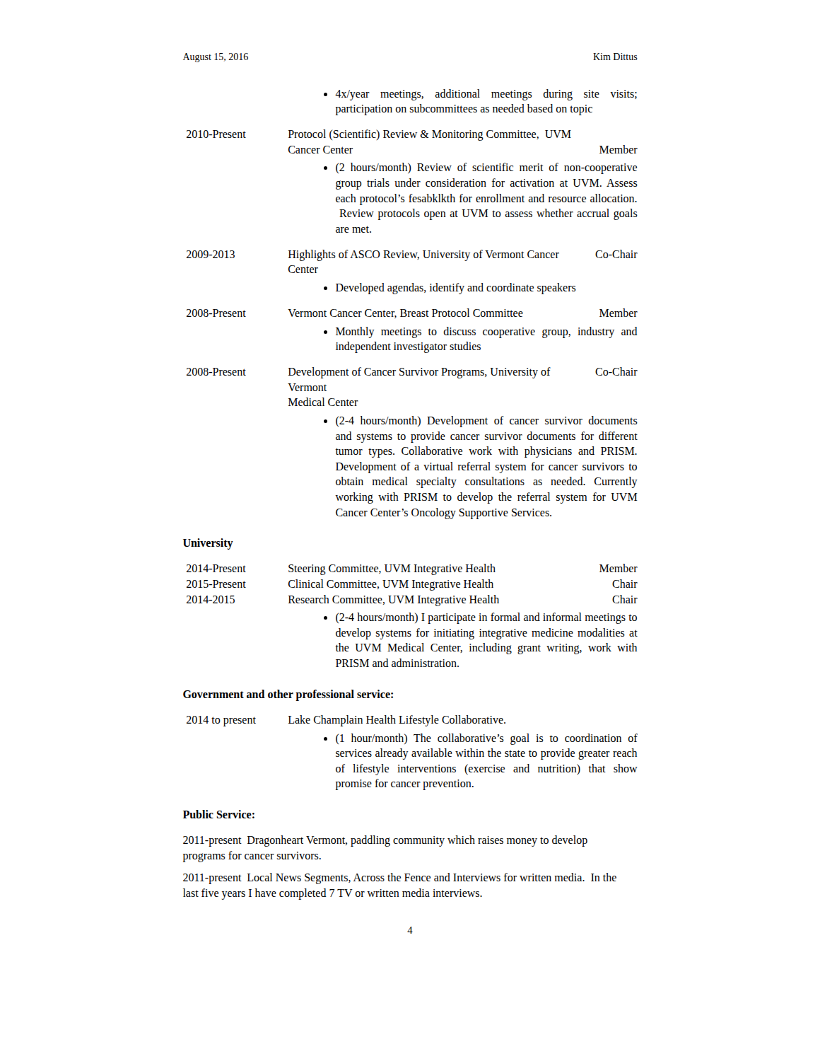August 15, 2016 Kim Dittus
4x/year meetings, additional meetings during site visits; participation on subcommittees as needed based on topic
2010-Present Protocol (Scientific) Review & Monitoring Committee, UVM
Cancer Center
Member
(2 hours/month) Review of scientific merit of non-cooperative group trials under consideration for activation at UVM. Assess each protocol’s fesabklkth for enrollment and resource allocation. Review protocols open at UVM to assess whether accrual goals are met.
2009-2013 Highlights of ASCO Review, University of Vermont Cancer Center
Co-Chair
Developed agendas, identify and coordinate speakers
2008-Present Vermont Cancer Center, Breast Protocol Committee
Member
Monthly meetings to discuss cooperative group, industry and independent investigator studies
2008-Present Development of Cancer Survivor Programs, University of Vermont
Co-Chair
Medical Center
(2-4 hours/month) Development of cancer survivor documents and systems to provide cancer survivor documents for different tumor types. Collaborative work with physicians and PRISM. Development of a virtual referral system for cancer survivors to obtain medical specialty consultations as needed. Currently working with PRISM to develop the referral system for UVM Cancer Center’s Oncology Supportive Services.
University
2014-Present Steering Committee, UVM Integrative Health
Member
2015-Present Clinical Committee, UVM Integrative Health
Chair
2014-2015 Research Committee, UVM Integrative Health
Chair
(2-4 hours/month) I participate in formal and informal meetings to develop systems for initiating integrative medicine modalities at the UVM Medical Center, including grant writing, work with PRISM and administration.
Government and other professional service:
2014 to present Lake Champlain Health Lifestyle Collaborative.
(1 hour/month) The collaborative’s goal is to coordination of services already available within the state to provide greater reach of lifestyle interventions (exercise and nutrition) that show promise for cancer prevention.
Public Service:
2011-present Dragonheart Vermont, paddling community which raises money to develop
programs for cancer survivors.
2011-present Local News Segments, Across the Fence and Interviews for written media. In the
last five years I have completed 7 TV or written media interviews.
4